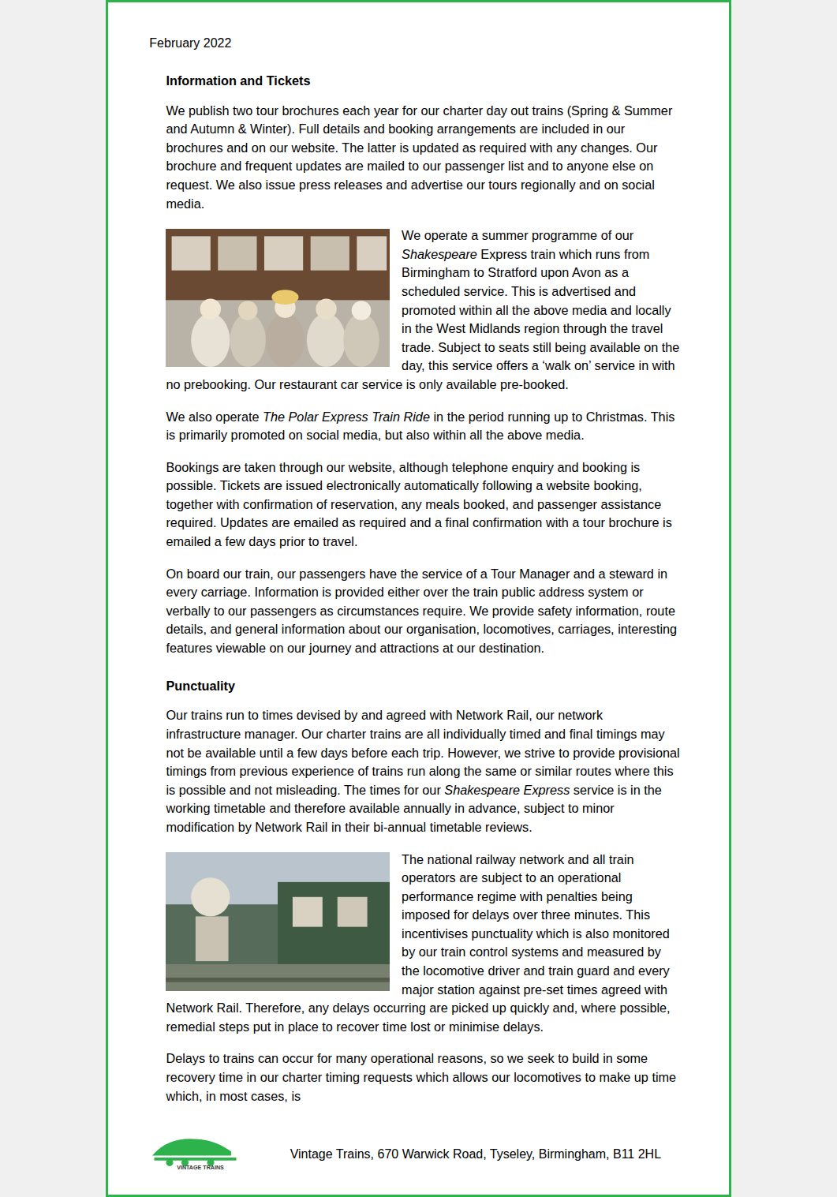February 2022
Information and Tickets
We publish two tour brochures each year for our charter day out trains (Spring & Summer and Autumn & Winter). Full details and booking arrangements are included in our brochures and on our website. The latter is updated as required with any changes. Our brochure and frequent updates are mailed to our passenger list and to anyone else on request. We also issue press releases and advertise our tours regionally and on social media.
We operate a summer programme of our Shakespeare Express train which runs from Birmingham to Stratford upon Avon as a scheduled service. This is advertised and promoted within all the above media and locally in the West Midlands region through the travel trade. Subject to seats still being available on the day, this service offers a ‘walk on’ service in with no prebooking. Our restaurant car service is only available pre-booked.
We also operate The Polar Express Train Ride in the period running up to Christmas. This is primarily promoted on social media, but also within all the above media.
Bookings are taken through our website, although telephone enquiry and booking is possible. Tickets are issued electronically automatically following a website booking, together with confirmation of reservation, any meals booked, and passenger assistance required. Updates are emailed as required and a final confirmation with a tour brochure is emailed a few days prior to travel.
On board our train, our passengers have the service of a Tour Manager and a steward in every carriage. Information is provided either over the train public address system or verbally to our passengers as circumstances require. We provide safety information, route details, and general information about our organisation, locomotives, carriages, interesting features viewable on our journey and attractions at our destination.
Punctuality
Our trains run to times devised by and agreed with Network Rail, our network infrastructure manager. Our charter trains are all individually timed and final timings may not be available until a few days before each trip. However, we strive to provide provisional timings from previous experience of trains run along the same or similar routes where this is possible and not misleading. The times for our Shakespeare Express service is in the working timetable and therefore available annually in advance, subject to minor modification by Network Rail in their bi-annual timetable reviews.
The national railway network and all train operators are subject to an operational performance regime with penalties being imposed for delays over three minutes. This incentivises punctuality which is also monitored by our train control systems and measured by the locomotive driver and train guard and every major station against pre-set times agreed with Network Rail. Therefore, any delays occurring are picked up quickly and, where possible, remedial steps put in place to recover time lost or minimise delays.
Delays to trains can occur for many operational reasons, so we seek to build in some recovery time in our charter timing requests which allows our locomotives to make up time which, in most cases, is
Vintage Trains, 670 Warwick Road, Tyseley, Birmingham, B11 2HL